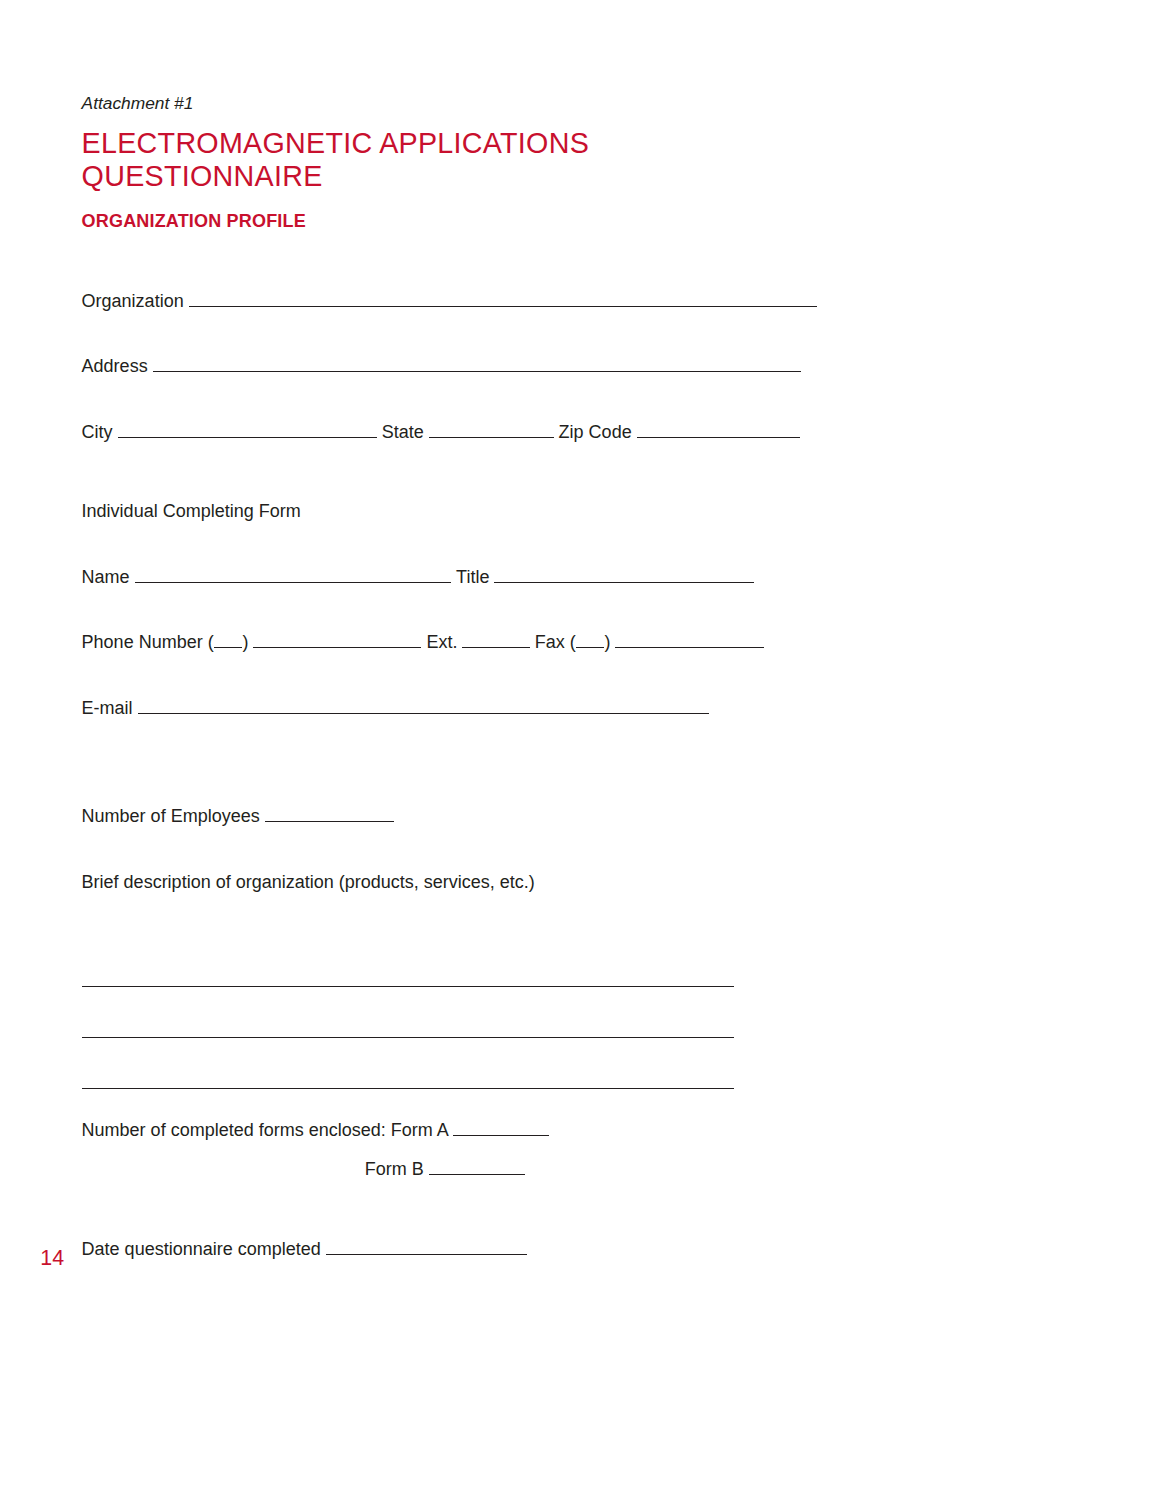Attachment #1
ELECTROMAGNETIC APPLICATIONS QUESTIONNAIRE
ORGANIZATION PROFILE
Organization
Address
City State Zip Code
Individual Completing Form
Name Title
Phone Number ( ) Ext. Fax ( )
E-mail
Number of Employees
Brief description of organization (products, services, etc.)
Number of completed forms enclosed: Form A
Form B
Date questionnaire completed
14